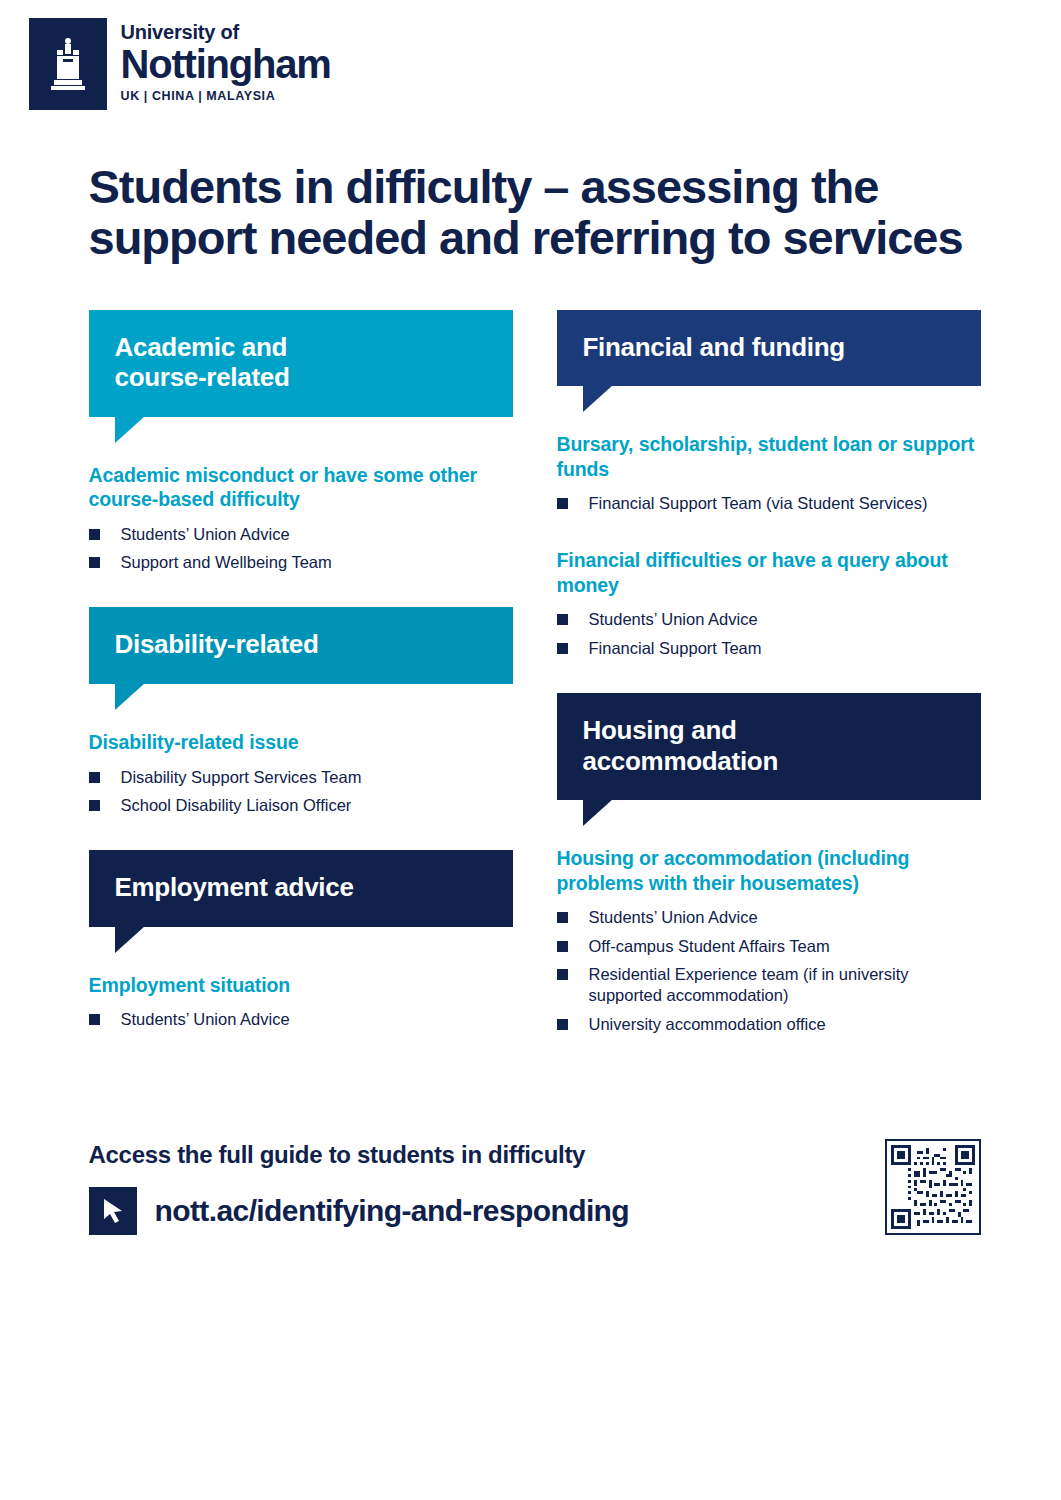University of Nottingham UK | CHINA | MALAYSIA
Students in difficulty – assessing the support needed and referring to services
Academic and
course-related
Academic misconduct or have some other course-based difficulty
Students’ Union Advice
Support and Wellbeing Team
Disability-related
Disability-related issue
Disability Support Services Team
School Disability Liaison Officer
Employment advice
Employment situation
Students’ Union Advice
Financial and funding
Bursary, scholarship, student loan or support funds
Financial Support Team (via Student Services)
Financial difficulties or have a query about money
Students’ Union Advice
Financial Support Team
Housing and
accommodation
Housing or accommodation (including problems with their housemates)
Students’ Union Advice
Off-campus Student Affairs Team
Residential Experience team (if in university supported accommodation)
University accommodation office
Access the full guide to students in difficulty
nott.ac/identifying-and-responding